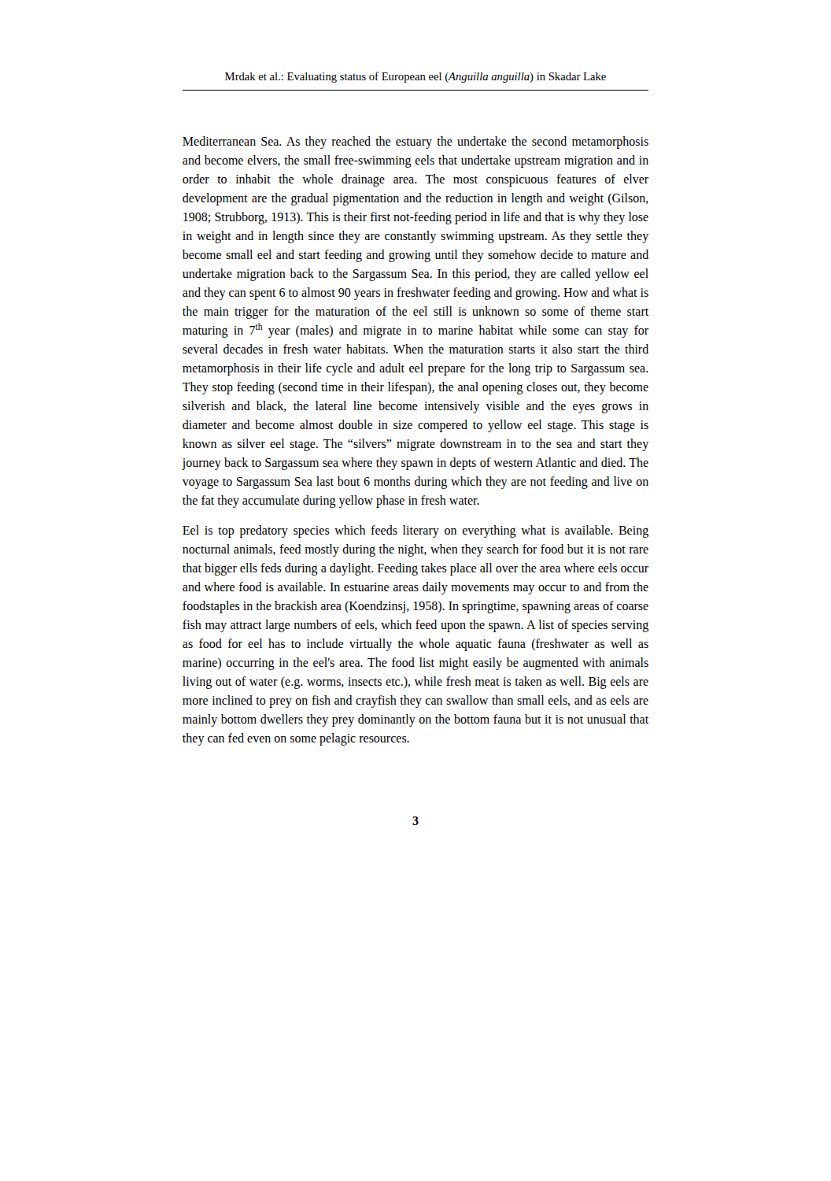Mrdak et al.: Evaluating status of European eel (Anguilla anguilla) in Skadar Lake
Mediterranean Sea. As they reached the estuary the undertake the second metamorphosis and become elvers, the small free-swimming eels that undertake upstream migration and in order to inhabit the whole drainage area. The most conspicuous features of elver development are the gradual pigmentation and the reduction in length and weight (Gilson, 1908; Strubborg, 1913). This is their first not-feeding period in life and that is why they lose in weight and in length since they are constantly swimming upstream. As they settle they become small eel and start feeding and growing until they somehow decide to mature and undertake migration back to the Sargassum Sea. In this period, they are called yellow eel and they can spent 6 to almost 90 years in freshwater feeding and growing. How and what is the main trigger for the maturation of the eel still is unknown so some of theme start maturing in 7th year (males) and migrate in to marine habitat while some can stay for several decades in fresh water habitats. When the maturation starts it also start the third metamorphosis in their life cycle and adult eel prepare for the long trip to Sargassum sea. They stop feeding (second time in their lifespan), the anal opening closes out, they become silverish and black, the lateral line become intensively visible and the eyes grows in diameter and become almost double in size compered to yellow eel stage. This stage is known as silver eel stage. The “silvers” migrate downstream in to the sea and start they journey back to Sargassum sea where they spawn in depts of western Atlantic and died. The voyage to Sargassum Sea last bout 6 months during which they are not feeding and live on the fat they accumulate during yellow phase in fresh water.
Eel is top predatory species which feeds literary on everything what is available. Being nocturnal animals, feed mostly during the night, when they search for food but it is not rare that bigger ells feds during a daylight. Feeding takes place all over the area where eels occur and where food is available. In estuarine areas daily movements may occur to and from the foodstaples in the brackish area (Koendzinsj, 1958). In springtime, spawning areas of coarse fish may attract large numbers of eels, which feed upon the spawn. A list of species serving as food for eel has to include virtually the whole aquatic fauna (freshwater as well as marine) occurring in the eel's area. The food list might easily be augmented with animals living out of water (e.g. worms, insects etc.), while fresh meat is taken as well. Big eels are more inclined to prey on fish and crayfish they can swallow than small eels, and as eels are mainly bottom dwellers they prey dominantly on the bottom fauna but it is not unusual that they can fed even on some pelagic resources.
3